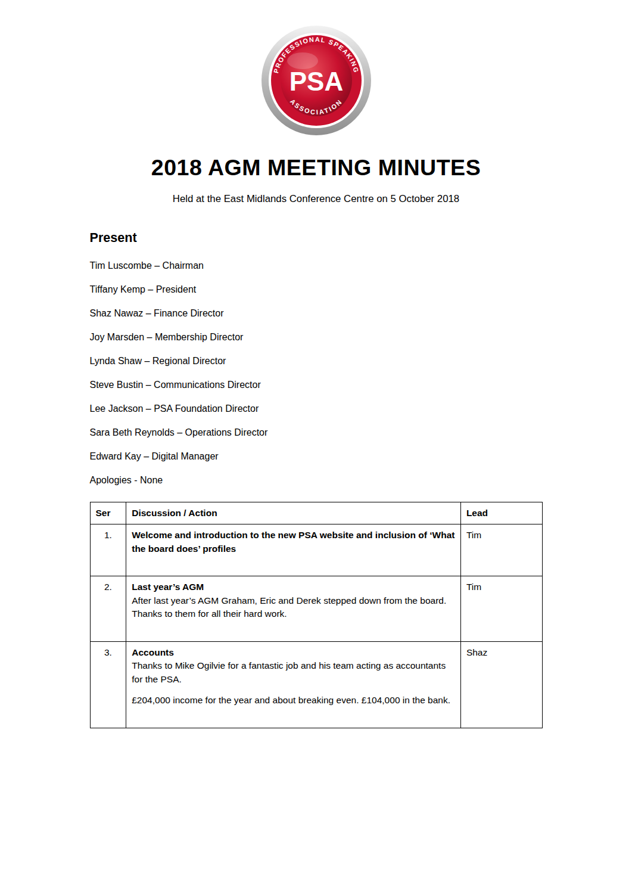PROFESSIONAL SPEAKING ASSOCIATION PSA
2018 AGM MEETING MINUTES
Held at the East Midlands Conference Centre on 5 October 2018
Present
Tim Luscombe – Chairman
Tiffany Kemp – President
Shaz Nawaz – Finance Director
Joy Marsden – Membership Director
Lynda Shaw – Regional Director
Steve Bustin – Communications Director
Lee Jackson – PSA Foundation Director
Sara Beth Reynolds – Operations Director
Edward Kay – Digital Manager
Apologies - None
| Ser | Discussion / Action | Lead |
| --- | --- | --- |
| 1. | Welcome and introduction to the new PSA website and inclusion of ‘What the board does’ profiles | Tim |
| 2. | Last year’s AGM After last year’s AGM Graham, Eric and Derek stepped down from the board. Thanks to them for all their hard work. | Tim |
| 3. | Accounts Thanks to Mike Ogilvie for a fantastic job and his team acting as accountants for the PSA. £204,000 income for the year and about breaking even. £104,000 in the bank. | Shaz |